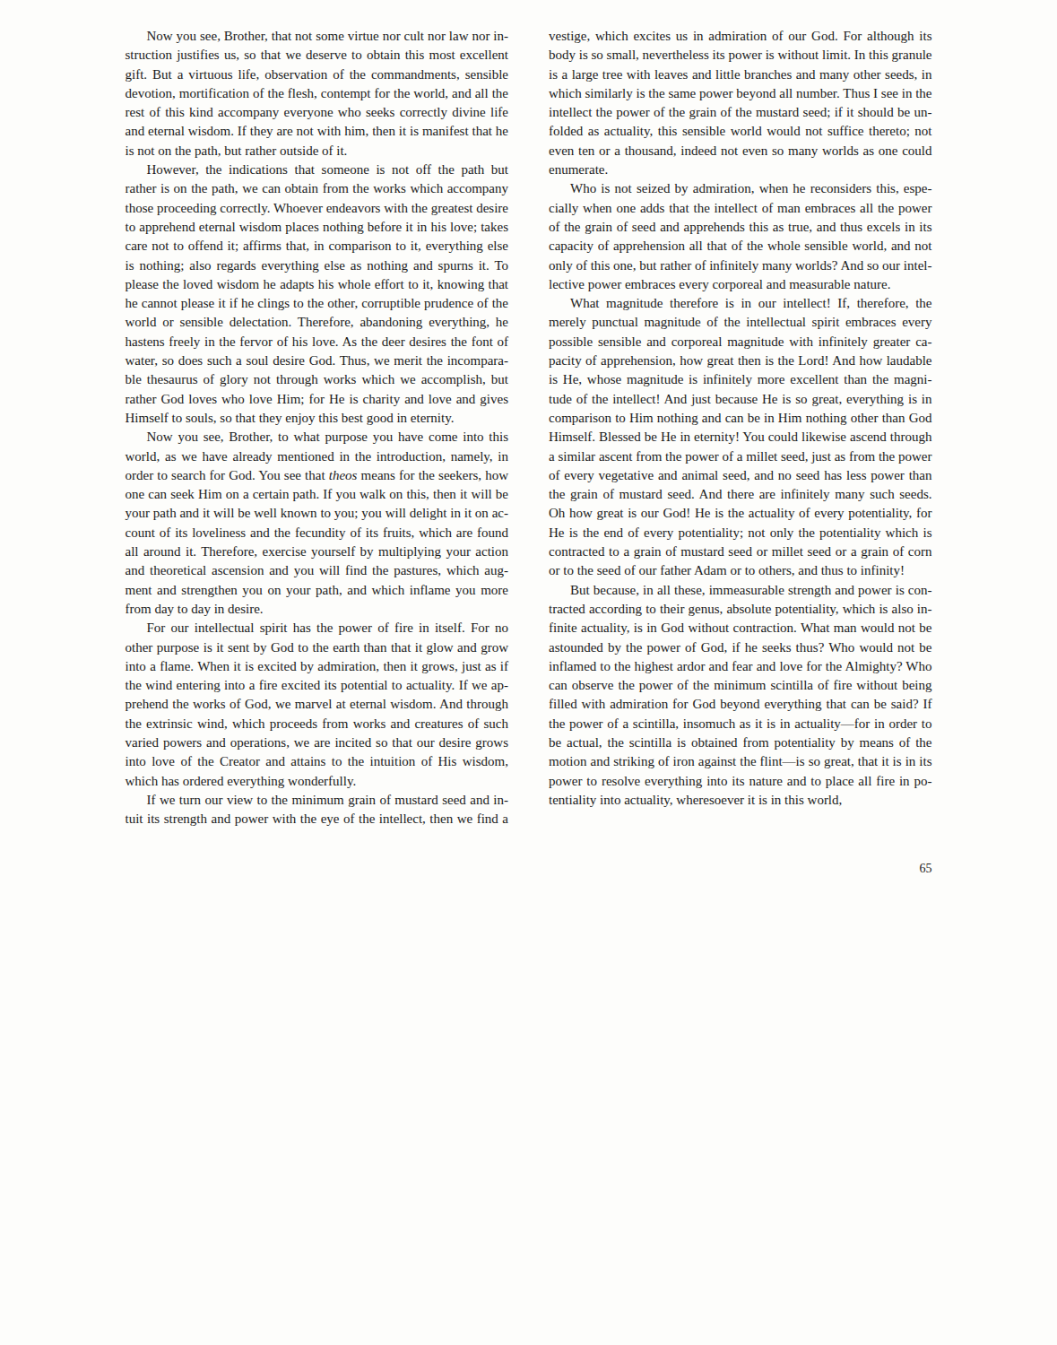Now you see, Brother, that not some virtue nor cult nor law nor instruction justifies us, so that we deserve to obtain this most excellent gift. But a virtuous life, observation of the commandments, sensible devotion, mortification of the flesh, contempt for the world, and all the rest of this kind accompany everyone who seeks correctly divine life and eternal wisdom. If they are not with him, then it is manifest that he is not on the path, but rather outside of it.
However, the indications that someone is not off the path but rather is on the path, we can obtain from the works which accompany those proceeding correctly. Whoever endeavors with the greatest desire to apprehend eternal wisdom places nothing before it in his love; takes care not to offend it; affirms that, in comparison to it, everything else is nothing; also regards everything else as nothing and spurns it. To please the loved wisdom he adapts his whole effort to it, knowing that he cannot please it if he clings to the other, corruptible prudence of the world or sensible delectation. Therefore, abandoning everything, he hastens freely in the fervor of his love. As the deer desires the font of water, so does such a soul desire God. Thus, we merit the incomparable thesaurus of glory not through works which we accomplish, but rather God loves who love Him; for He is charity and love and gives Himself to souls, so that they enjoy this best good in eternity.
Now you see, Brother, to what purpose you have come into this world, as we have already mentioned in the introduction, namely, in order to search for God. You see that theos means for the seekers, how one can seek Him on a certain path. If you walk on this, then it will be your path and it will be well known to you; you will delight in it on account of its loveliness and the fecundity of its fruits, which are found all around it. Therefore, exercise yourself by multiplying your action and theoretical ascension and you will find the pastures, which augment and strengthen you on your path, and which inflame you more from day to day in desire.
For our intellectual spirit has the power of fire in itself. For no other purpose is it sent by God to the earth than that it glow and grow into a flame. When it is excited by admiration, then it grows, just as if the wind entering into a fire excited its potential to actuality. If we apprehend the works of God, we marvel at eternal wisdom. And through the extrinsic wind, which proceeds from works and creatures of such varied powers and operations, we are incited so that our desire grows into love of the Creator and attains to the intuition of His wisdom, which has ordered everything wonderfully.
If we turn our view to the minimum grain of mustard seed and intuit its strength and power with the eye of the intellect, then we find a vestige, which excites us in admiration of our God. For although its body is so small, nevertheless its power is without limit. In this granule is a large tree with leaves and little branches and many other seeds, in which similarly is the same power beyond all number. Thus I see in the intellect the power of the grain of the mustard seed; if it should be unfolded as actuality, this sensible world would not suffice thereto; not even ten or a thousand, indeed not even so many worlds as one could enumerate.
Who is not seized by admiration, when he reconsiders this, especially when one adds that the intellect of man embraces all the power of the grain of seed and apprehends this as true, and thus excels in its capacity of apprehension all that of the whole sensible world, and not only of this one, but rather of infinitely many worlds? And so our intellective power embraces every corporeal and measurable nature.
What magnitude therefore is in our intellect! If, therefore, the merely punctual magnitude of the intellectual spirit embraces every possible sensible and corporeal magnitude with infinitely greater capacity of apprehension, how great then is the Lord! And how laudable is He, whose magnitude is infinitely more excellent than the magnitude of the intellect! And just because He is so great, everything is in comparison to Him nothing and can be in Him nothing other than God Himself. Blessed be He in eternity! You could likewise ascend through a similar ascent from the power of a millet seed, just as from the power of every vegetative and animal seed, and no seed has less power than the grain of mustard seed. And there are infinitely many such seeds. Oh how great is our God! He is the actuality of every potentiality, for He is the end of every potentiality; not only the potentiality which is contracted to a grain of mustard seed or millet seed or a grain of corn or to the seed of our father Adam or to others, and thus to infinity!
But because, in all these, immeasurable strength and power is contracted according to their genus, absolute potentiality, which is also infinite actuality, is in God without contraction. What man would not be astounded by the power of God, if he seeks thus? Who would not be inflamed to the highest ardor and fear and love for the Almighty? Who can observe the power of the minimum scintilla of fire without being filled with admiration for God beyond everything that can be said? If the power of a scintilla, insomuch as it is in actuality—for in order to be actual, the scintilla is obtained from potentiality by means of the motion and striking of iron against the flint—is so great, that it is in its power to resolve everything into its nature and to place all fire in potentiality into actuality, wheresoever it is in this world,
65